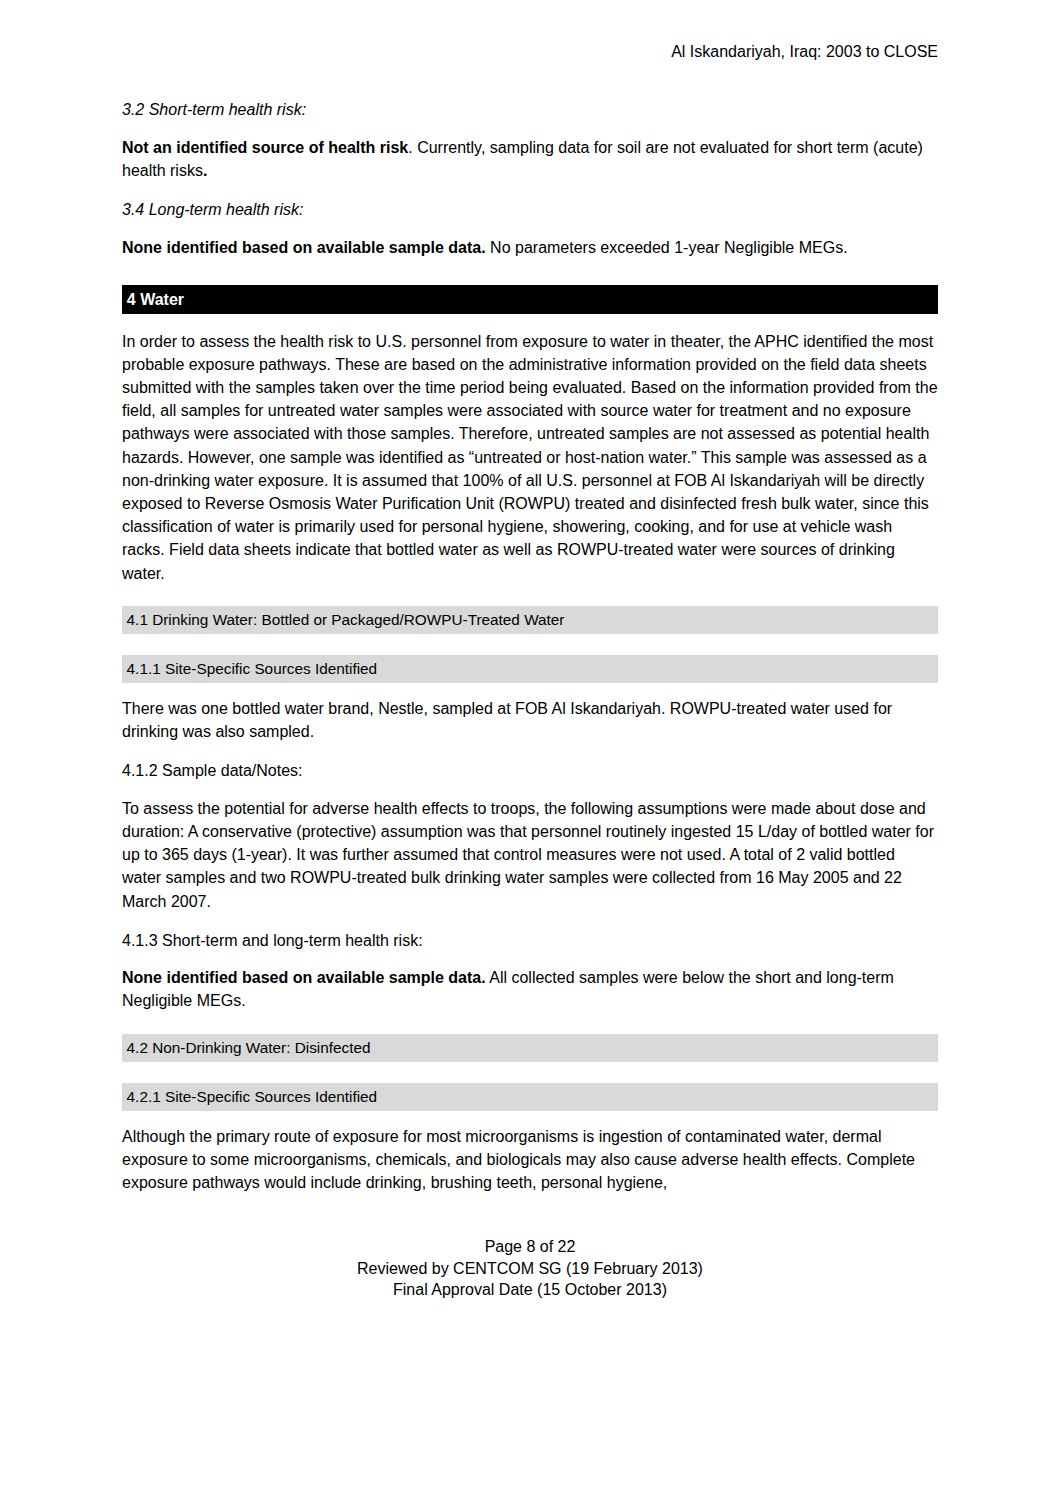Al Iskandariyah, Iraq: 2003 to CLOSE
3.2 Short-term health risk:
Not an identified source of health risk. Currently, sampling data for soil are not evaluated for short term (acute) health risks.
3.4 Long-term health risk:
None identified based on available sample data. No parameters exceeded 1-year Negligible MEGs.
4 Water
In order to assess the health risk to U.S. personnel from exposure to water in theater, the APHC identified the most probable exposure pathways. These are based on the administrative information provided on the field data sheets submitted with the samples taken over the time period being evaluated. Based on the information provided from the field, all samples for untreated water samples were associated with source water for treatment and no exposure pathways were associated with those samples. Therefore, untreated samples are not assessed as potential health hazards. However, one sample was identified as “untreated or host-nation water.” This sample was assessed as a non-drinking water exposure. It is assumed that 100% of all U.S. personnel at FOB Al Iskandariyah will be directly exposed to Reverse Osmosis Water Purification Unit (ROWPU) treated and disinfected fresh bulk water, since this classification of water is primarily used for personal hygiene, showering, cooking, and for use at vehicle wash racks. Field data sheets indicate that bottled water as well as ROWPU-treated water were sources of drinking water.
4.1 Drinking Water: Bottled or Packaged/ROWPU-Treated Water
4.1.1 Site-Specific Sources Identified
There was one bottled water brand, Nestle, sampled at FOB Al Iskandariyah. ROWPU-treated water used for drinking was also sampled.
4.1.2 Sample data/Notes:
To assess the potential for adverse health effects to troops, the following assumptions were made about dose and duration: A conservative (protective) assumption was that personnel routinely ingested 15 L/day of bottled water for up to 365 days (1-year). It was further assumed that control measures were not used. A total of 2 valid bottled water samples and two ROWPU-treated bulk drinking water samples were collected from 16 May 2005 and 22 March 2007.
4.1.3 Short-term and long-term health risk:
None identified based on available sample data. All collected samples were below the short and long-term Negligible MEGs.
4.2 Non-Drinking Water: Disinfected
4.2.1 Site-Specific Sources Identified
Although the primary route of exposure for most microorganisms is ingestion of contaminated water, dermal exposure to some microorganisms, chemicals, and biologicals may also cause adverse health effects. Complete exposure pathways would include drinking, brushing teeth, personal hygiene,
Page 8 of 22
Reviewed by CENTCOM SG (19 February 2013)
Final Approval Date (15 October 2013)